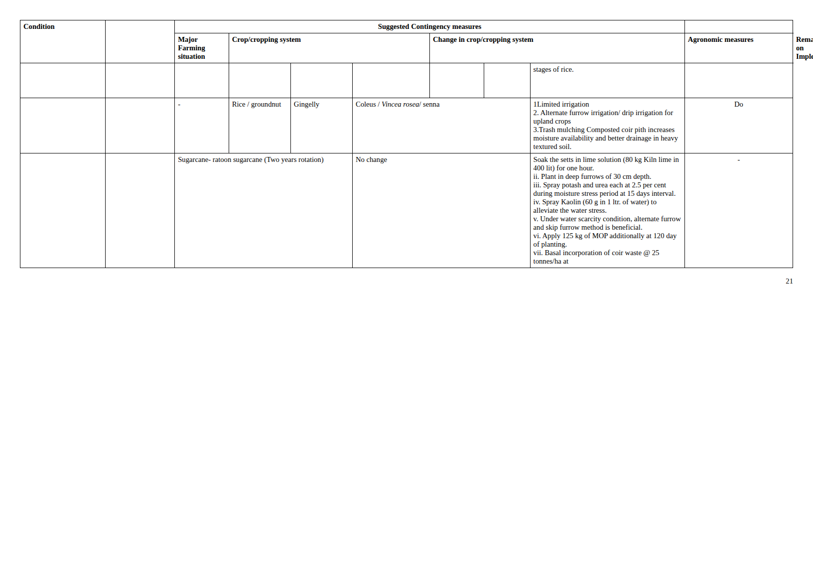| Condition | | Suggested Contingency measures | |
| --- | --- | --- | --- |
| Major Farming situation | Crop/cropping system | Change in crop/cropping system | Agronomic measures | Remarks on Implementation |
| | | | | | | | | stages of rice. | |
| | | - | Rice / groundnut | Gingelly | Coleus / Vincea rosea / senna | 1Limited irrigation 2. Alternate furrow irrigation/ drip irrigation for upland crops 3.Trash mulching Composted coir pith increases moisture availability and better drainage in heavy textured soil. | Do |
| | | Sugarcane- ratoon sugarcane (Two years rotation) | No change | Soak the setts in lime solution (80 kg Kiln lime in 400 lit) for one hour. ii. Plant in deep furrows of 30 cm depth. iii. Spray potash and urea each at 2.5 per cent during moisture stress period at 15 days interval. iv. Spray Kaolin (60 g in 1 ltr. of water) to alleviate the water stress. v. Under water scarcity condition, alternate furrow and skip furrow method is beneficial. vi. Apply 125 kg of MOP additionally at 120 day of planting. vii. Basal incorporation of coir waste @ 25 tonnes/ha at | - |
21